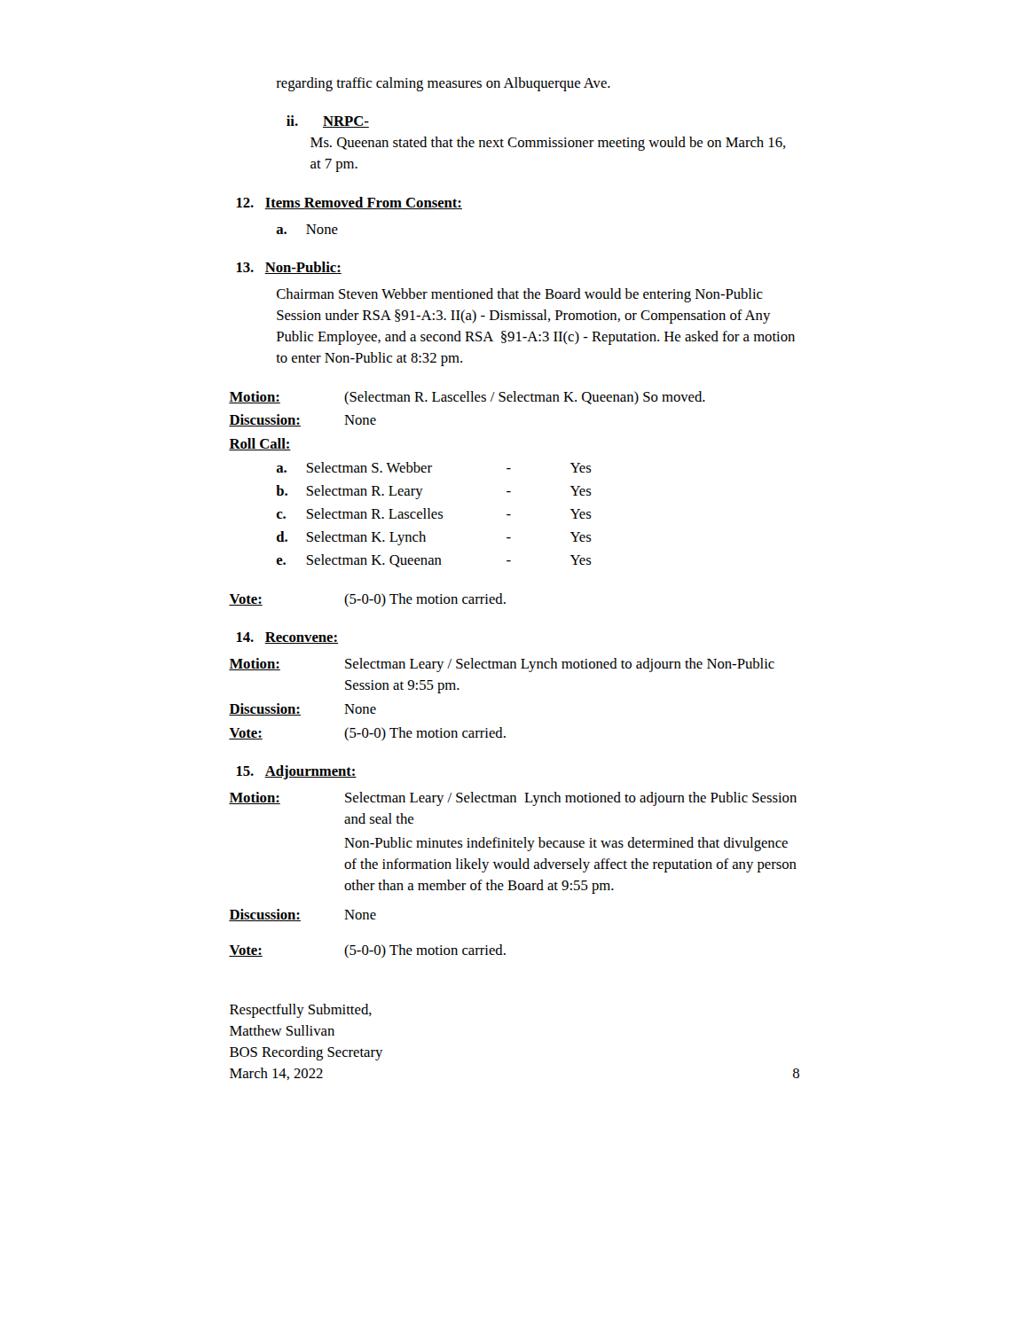regarding traffic calming measures on Albuquerque Ave.
ii. NRPC-
Ms. Queenan stated that the next Commissioner meeting would be on March 16, at 7 pm.
12. Items Removed From Consent:
a. None
13. Non-Public:
Chairman Steven Webber mentioned that the Board would be entering Non-Public Session under RSA §91-A:3. II(a) - Dismissal, Promotion, or Compensation of Any Public Employee, and a second RSA §91-A:3 II(c) - Reputation. He asked for a motion to enter Non-Public at 8:32 pm.
Motion: (Selectman R. Lascelles / Selectman K. Queenan) So moved.
Discussion: None
Roll Call:
a. Selectman S. Webber - Yes
b. Selectman R. Leary - Yes
c. Selectman R. Lascelles - Yes
d. Selectman K. Lynch - Yes
e. Selectman K. Queenan - Yes
Vote: (5-0-0) The motion carried.
14. Reconvene:
Motion: Selectman Leary / Selectman Lynch motioned to adjourn the Non-Public Session at 9:55 pm.
Discussion: None
Vote: (5-0-0) The motion carried.
15. Adjournment:
Motion: Selectman Leary / Selectman Lynch motioned to adjourn the Public Session and seal the
Non-Public minutes indefinitely because it was determined that divulgence of the information likely would adversely affect the reputation of any person other than a member of the Board at 9:55 pm.
Discussion: None
Vote: (5-0-0) The motion carried.
Respectfully Submitted,
Matthew Sullivan
BOS Recording Secretary
March 14, 2022 8